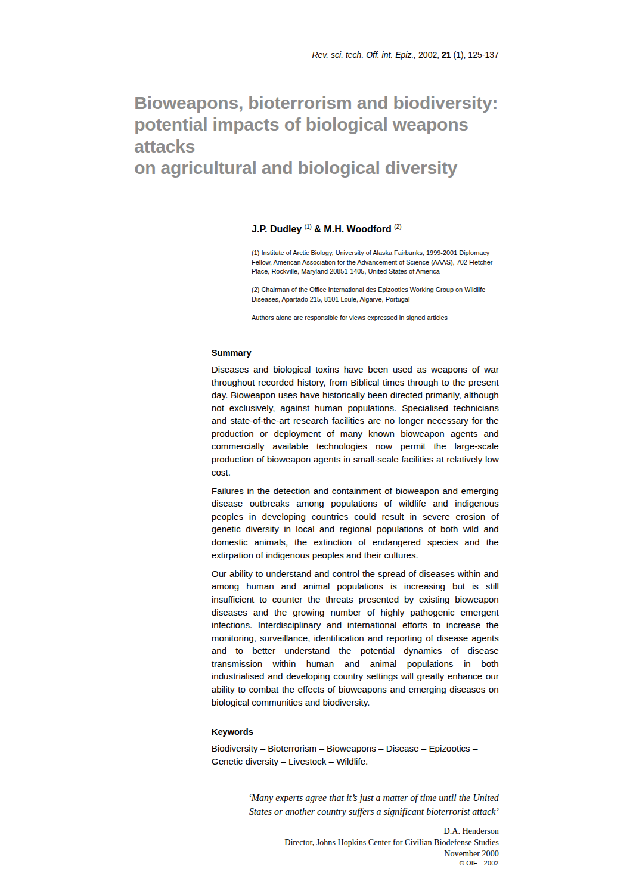Rev. sci. tech. Off. int. Epiz., 2002, 21 (1), 125-137
Bioweapons, bioterrorism and biodiversity:
potential impacts of biological weapons attacks
on agricultural and biological diversity
J.P. Dudley (1) & M.H. Woodford (2)
(1) Institute of Arctic Biology, University of Alaska Fairbanks, 1999-2001 Diplomacy Fellow, American Association for the Advancement of Science (AAAS), 702 Fletcher Place, Rockville, Maryland 20851-1405, United States of America
(2) Chairman of the Office International des Epizooties Working Group on Wildlife Diseases, Apartado 215, 8101 Loule, Algarve, Portugal
Authors alone are responsible for views expressed in signed articles
Summary
Diseases and biological toxins have been used as weapons of war throughout recorded history, from Biblical times through to the present day. Bioweapon uses have historically been directed primarily, although not exclusively, against human populations. Specialised technicians and state-of-the-art research facilities are no longer necessary for the production or deployment of many known bioweapon agents and commercially available technologies now permit the large-scale production of bioweapon agents in small-scale facilities at relatively low cost.
Failures in the detection and containment of bioweapon and emerging disease outbreaks among populations of wildlife and indigenous peoples in developing countries could result in severe erosion of genetic diversity in local and regional populations of both wild and domestic animals, the extinction of endangered species and the extirpation of indigenous peoples and their cultures.
Our ability to understand and control the spread of diseases within and among human and animal populations is increasing but is still insufficient to counter the threats presented by existing bioweapon diseases and the growing number of highly pathogenic emergent infections. Interdisciplinary and international efforts to increase the monitoring, surveillance, identification and reporting of disease agents and to better understand the potential dynamics of disease transmission within human and animal populations in both industrialised and developing country settings will greatly enhance our ability to combat the effects of bioweapons and emerging diseases on biological communities and biodiversity.
Keywords
Biodiversity – Bioterrorism – Bioweapons – Disease – Epizootics – Genetic diversity – Livestock – Wildlife.
‘Many experts agree that it’s just a matter of time until the United States or another country suffers a significant bioterrorist attack’
D.A. Henderson
Director, Johns Hopkins Center for Civilian Biodefense Studies
November 2000
© OIE - 2002